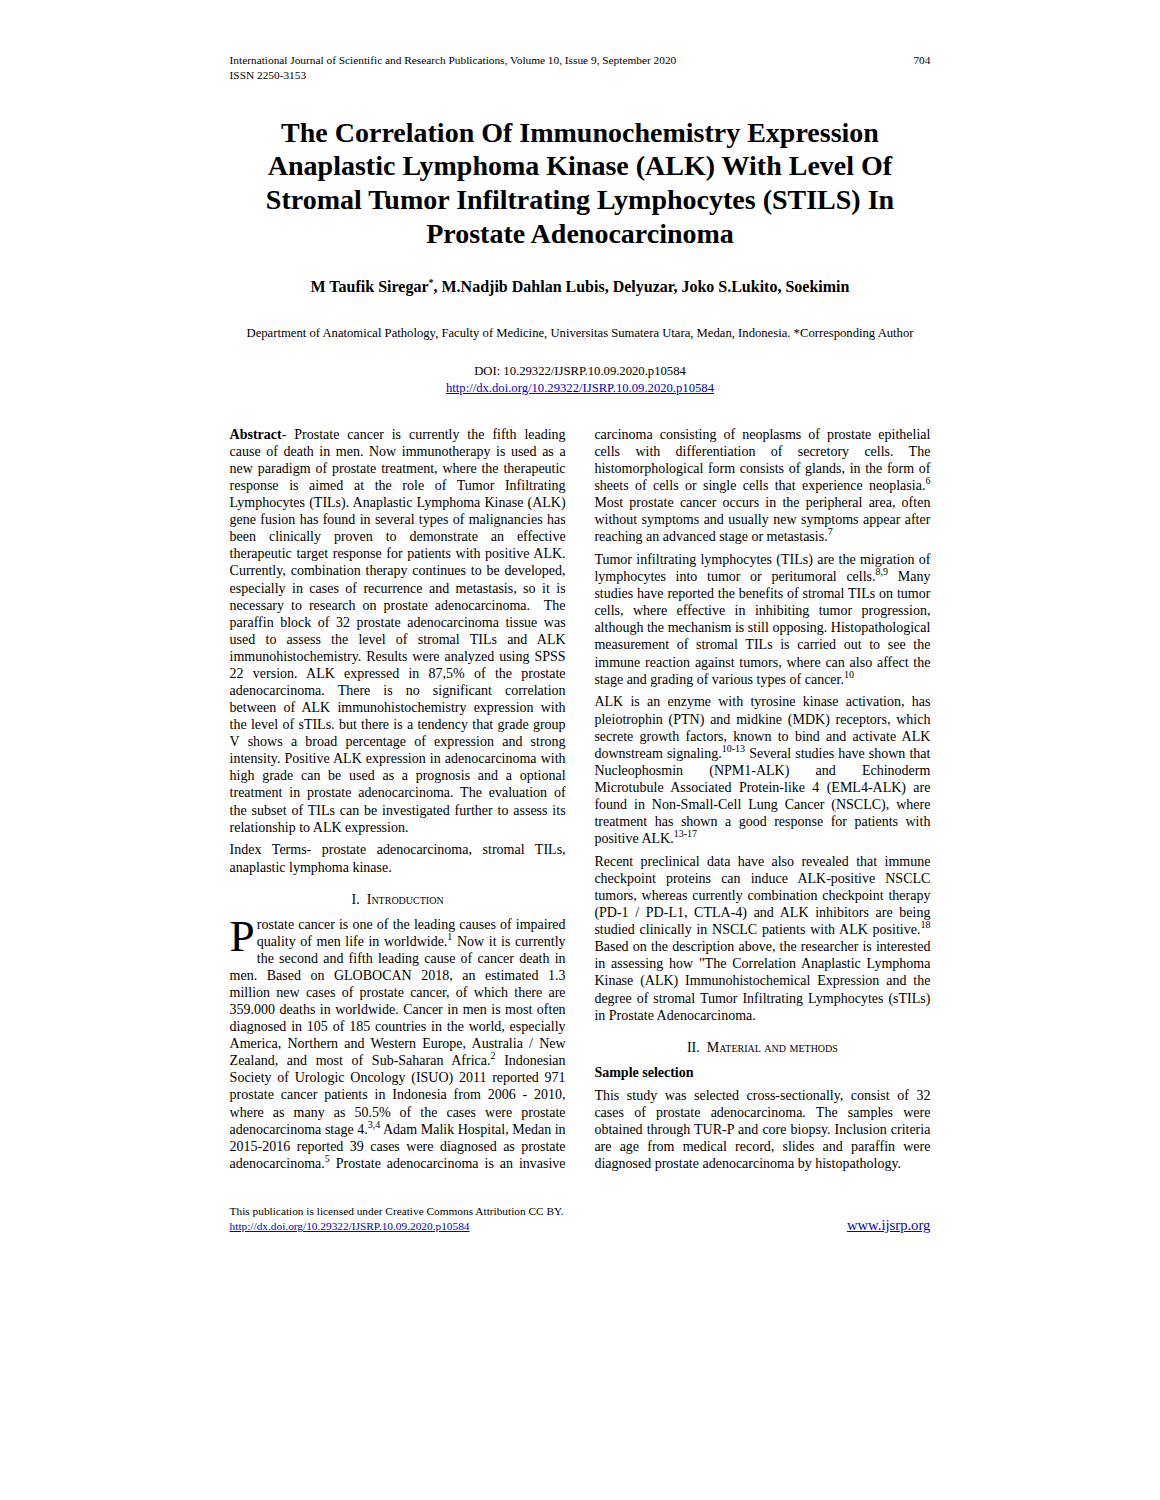International Journal of Scientific and Research Publications, Volume 10, Issue 9, September 2020
ISSN 2250-3153 704
The Correlation Of Immunochemistry Expression Anaplastic Lymphoma Kinase (ALK) With Level Of Stromal Tumor Infiltrating Lymphocytes (STILS) In Prostate Adenocarcinoma
M Taufik Siregar*, M.Nadjib Dahlan Lubis, Delyuzar, Joko S.Lukito, Soekimin
Department of Anatomical Pathology, Faculty of Medicine, Universitas Sumatera Utara, Medan, Indonesia. *Corresponding Author
DOI: 10.29322/IJSRP.10.09.2020.p10584
http://dx.doi.org/10.29322/IJSRP.10.09.2020.p10584
Abstract- Prostate cancer is currently the fifth leading cause of death in men. Now immunotherapy is used as a new paradigm of prostate treatment, where the therapeutic response is aimed at the role of Tumor Infiltrating Lymphocytes (TILs). Anaplastic Lymphoma Kinase (ALK) gene fusion has found in several types of malignancies has been clinically proven to demonstrate an effective therapeutic target response for patients with positive ALK. Currently, combination therapy continues to be developed, especially in cases of recurrence and metastasis, so it is necessary to research on prostate adenocarcinoma. The paraffin block of 32 prostate adenocarcinoma tissue was used to assess the level of stromal TILs and ALK immunohistochemistry. Results were analyzed using SPSS 22 version. ALK expressed in 87,5% of the prostate adenocarcinoma. There is no significant correlation between of ALK immunohistochemistry expression with the level of sTILs. but there is a tendency that grade group V shows a broad percentage of expression and strong intensity. Positive ALK expression in adenocarcinoma with high grade can be used as a prognosis and a optional treatment in prostate adenocarcinoma. The evaluation of the subset of TILs can be investigated further to assess its relationship to ALK expression.
Index Terms- prostate adenocarcinoma, stromal TILs, anaplastic lymphoma kinase.
I. Introduction
Prostate cancer is one of the leading causes of impaired quality of men life in worldwide.1 Now it is currently the second and fifth leading cause of cancer death in men. Based on GLOBOCAN 2018, an estimated 1.3 million new cases of prostate cancer, of which there are 359.000 deaths in worldwide. Cancer in men is most often diagnosed in 105 of 185 countries in the world, especially America, Northern and Western Europe, Australia / New Zealand, and most of Sub-Saharan Africa.2 Indonesian Society of Urologic Oncology (ISUO) 2011 reported 971 prostate cancer patients in Indonesia from 2006 - 2010, where as many as 50.5% of the cases were prostate adenocarcinoma stage 4.3,4 Adam Malik Hospital, Medan in 2015-2016 reported 39 cases were diagnosed as prostate adenocarcinoma.5 Prostate adenocarcinoma is an invasive carcinoma consisting of neoplasms of prostate epithelial cells with differentiation of secretory cells. The histomorphological form consists of glands, in the form of sheets of cells or single cells that experience neoplasia.6 Most prostate cancer occurs in the peripheral area, often without symptoms and usually new symptoms appear after reaching an advanced stage or metastasis.7
Tumor infiltrating lymphocytes (TILs) are the migration of lymphocytes into tumor or peritumoral cells.8,9 Many studies have reported the benefits of stromal TILs on tumor cells, where effective in inhibiting tumor progression, although the mechanism is still opposing. Histopathological measurement of stromal TILs is carried out to see the immune reaction against tumors, where can also affect the stage and grading of various types of cancer.10
ALK is an enzyme with tyrosine kinase activation, has pleiotrophin (PTN) and midkine (MDK) receptors, which secrete growth factors, known to bind and activate ALK downstream signaling.10-13 Several studies have shown that Nucleophosmin (NPM1-ALK) and Echinoderm Microtubule Associated Protein-like 4 (EML4-ALK) are found in Non-Small-Cell Lung Cancer (NSCLC), where treatment has shown a good response for patients with positive ALK.13-17
Recent preclinical data have also revealed that immune checkpoint proteins can induce ALK-positive NSCLC tumors, whereas currently combination checkpoint therapy (PD-1 / PD-L1, CTLA-4) and ALK inhibitors are being studied clinically in NSCLC patients with ALK positive.18 Based on the description above, the researcher is interested in assessing how "The Correlation Anaplastic Lymphoma Kinase (ALK) Immunohistochemical Expression and the degree of stromal Tumor Infiltrating Lymphocytes (sTILs) in Prostate Adenocarcinoma.
II. Material and methods
Sample selection
This study was selected cross-sectionally, consist of 32 cases of prostate adenocarcinoma. The samples were obtained through TUR-P and core biopsy. Inclusion criteria are age from medical record, slides and paraffin were diagnosed prostate adenocarcinoma by histopathology.
This publication is licensed under Creative Commons Attribution CC BY. http://dx.doi.org/10.29322/IJSRP.10.09.2020.p10584 www.ijsrp.org